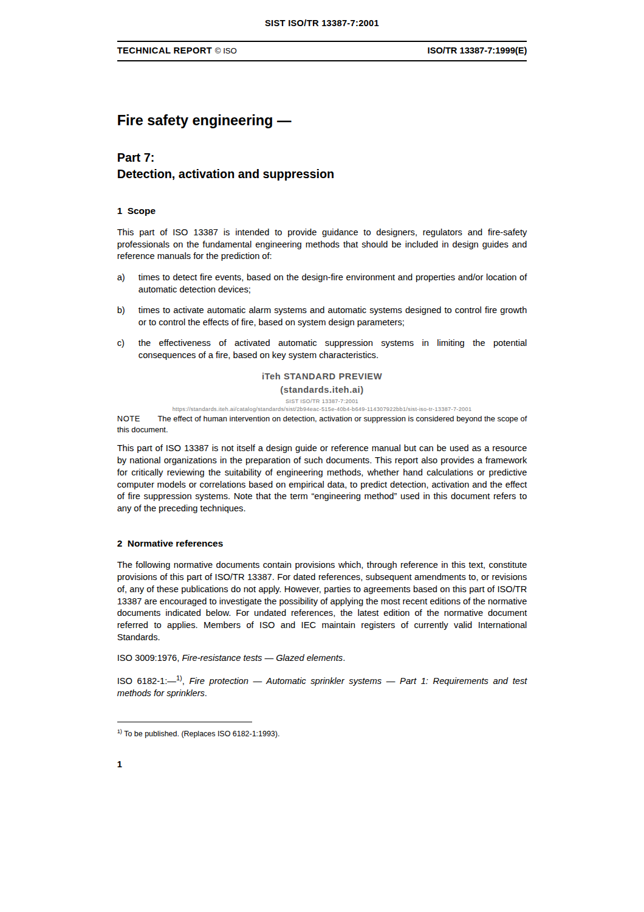SIST ISO/TR 13387-7:2001
Technical Report © ISO
ISO/TR 13387-7:1999(E)
Fire safety engineering —
Part 7: Detection, activation and suppression
1 Scope
This part of ISO 13387 is intended to provide guidance to designers, regulators and fire-safety professionals on the fundamental engineering methods that should be included in design guides and reference manuals for the prediction of:
a) times to detect fire events, based on the design-fire environment and properties and/or location of automatic detection devices;
b) times to activate automatic alarm systems and automatic systems designed to control fire growth or to control the effects of fire, based on system design parameters;
c) the effectiveness of activated automatic suppression systems in limiting the potential consequences of a fire, based on key system characteristics.
iTeh STANDARD PREVIEW
(standards.iteh.ai)
SIST ISO/TR 13387-7:2001
https://standards.iteh.ai/catalog/standards/sist/2b94eac-515e-40b4-b649-114307922bb1/sist-iso-tr-13387-7-2001
NOTEThe effect of human intervention on detection, activation or suppression is considered beyond the scope of this document.
This part of ISO 13387 is not itself a design guide or reference manual but can be used as a resource by national organizations in the preparation of such documents. This report also provides a framework for critically reviewing the suitability of engineering methods, whether hand calculations or predictive computer models or correlations based on empirical data, to predict detection, activation and the effect of fire suppression systems. Note that the term “engineering method” used in this document refers to any of the preceding techniques.
2 Normative references
The following normative documents contain provisions which, through reference in this text, constitute provisions of this part of ISO/TR 13387. For dated references, subsequent amendments to, or revisions of, any of these publications do not apply. However, parties to agreements based on this part of ISO/TR 13387 are encouraged to investigate the possibility of applying the most recent editions of the normative documents indicated below. For undated references, the latest edition of the normative document referred to applies. Members of ISO and IEC maintain registers of currently valid International Standards.
ISO 3009:1976, Fire-resistance tests — Glazed elements.
ISO 6182-1:—1), Fire protection — Automatic sprinkler systems — Part 1: Requirements and test methods for sprinklers.
1) To be published. (Replaces ISO 6182-1:1993).
1